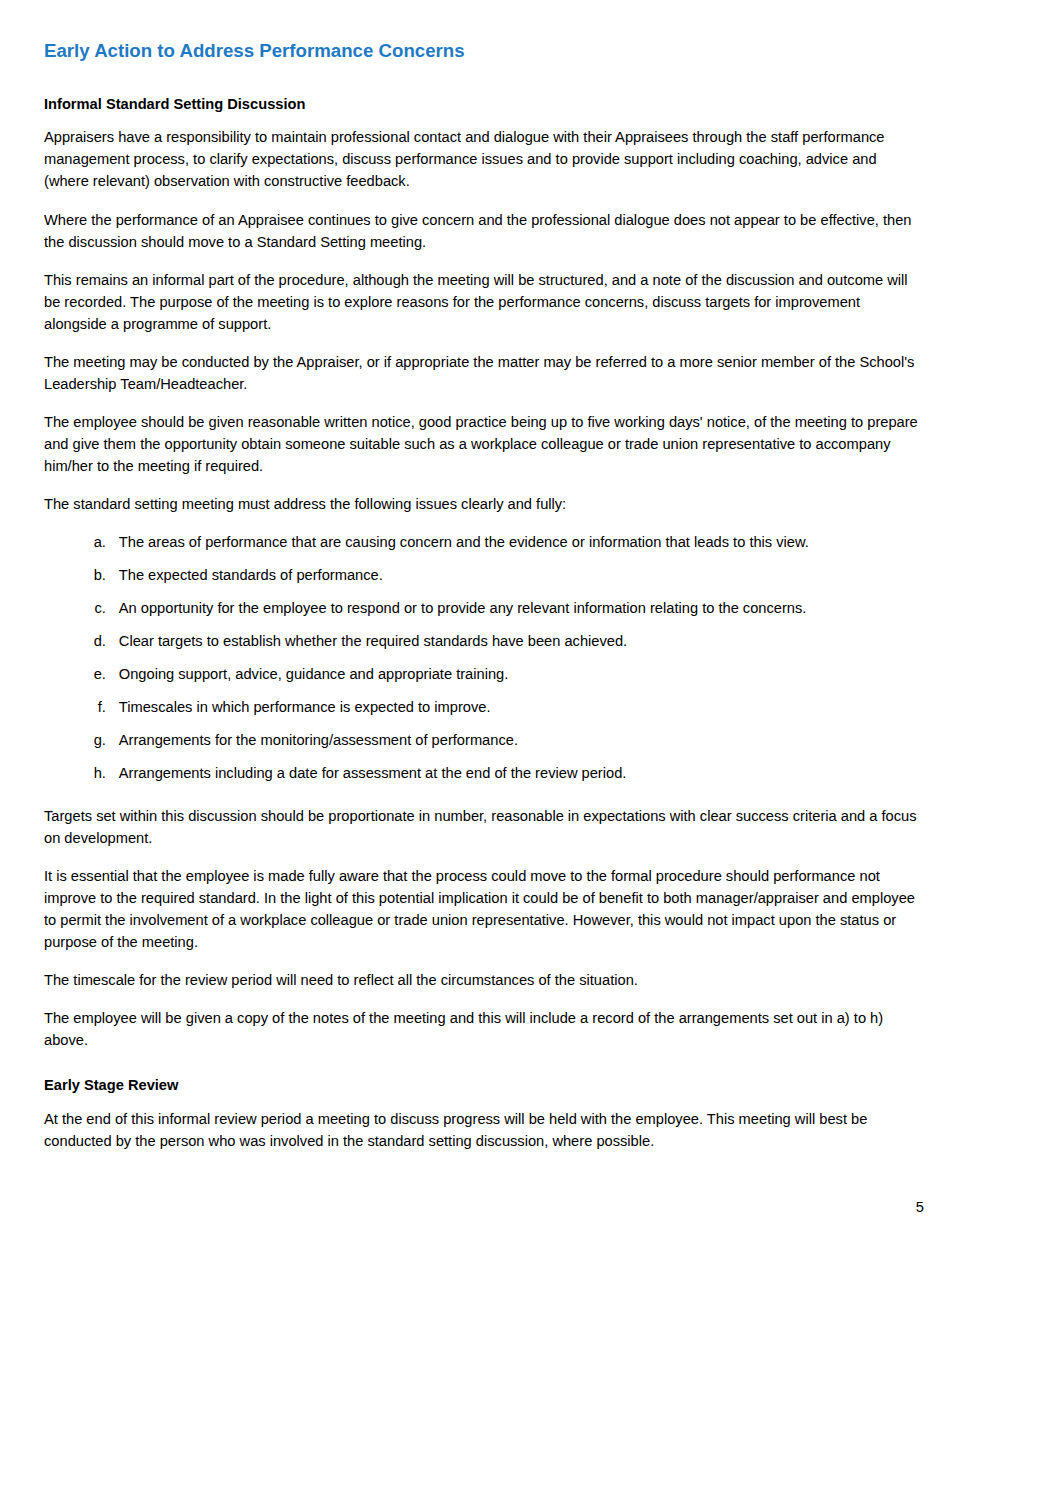Early Action to Address Performance Concerns
Informal Standard Setting Discussion
Appraisers have a responsibility to maintain professional contact and dialogue with their Appraisees through the staff performance management process, to clarify expectations, discuss performance issues and to provide support including coaching, advice and (where relevant) observation with constructive feedback.
Where the performance of an Appraisee continues to give concern and the professional dialogue does not appear to be effective, then the discussion should move to a Standard Setting meeting.
This remains an informal part of the procedure, although the meeting will be structured, and a note of the discussion and outcome will be recorded. The purpose of the meeting is to explore reasons for the performance concerns, discuss targets for improvement alongside a programme of support.
The meeting may be conducted by the Appraiser, or if appropriate the matter may be referred to a more senior member of the School's Leadership Team/Headteacher.
The employee should be given reasonable written notice, good practice being up to five working days' notice, of the meeting to prepare and give them the opportunity obtain someone suitable such as a workplace colleague or trade union representative to accompany him/her to the meeting if required.
The standard setting meeting must address the following issues clearly and fully:
The areas of performance that are causing concern and the evidence or information that leads to this view.
The expected standards of performance.
An opportunity for the employee to respond or to provide any relevant information relating to the concerns.
Clear targets to establish whether the required standards have been achieved.
Ongoing support, advice, guidance and appropriate training.
Timescales in which performance is expected to improve.
Arrangements for the monitoring/assessment of performance.
Arrangements including a date for assessment at the end of the review period.
Targets set within this discussion should be proportionate in number, reasonable in expectations with clear success criteria and a focus on development.
It is essential that the employee is made fully aware that the process could move to the formal procedure should performance not improve to the required standard. In the light of this potential implication it could be of benefit to both manager/appraiser and employee to permit the involvement of a workplace colleague or trade union representative. However, this would not impact upon the status or purpose of the meeting.
The timescale for the review period will need to reflect all the circumstances of the situation.
The employee will be given a copy of the notes of the meeting and this will include a record of the arrangements set out in a) to h) above.
Early Stage Review
At the end of this informal review period a meeting to discuss progress will be held with the employee. This meeting will best be conducted by the person who was involved in the standard setting discussion, where possible.
5